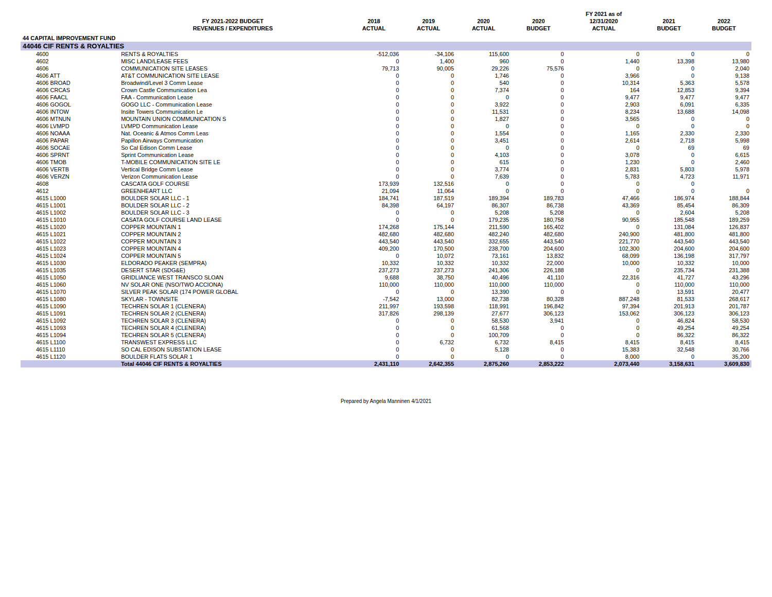| | | | | | | FY 2021 as of | | |
| --- | --- | --- | --- | --- | --- | --- | --- | --- |
| | FY 2021-2022 BUDGET | 2018 | 2019 | 2020 | 2020 | 12/31/2020 | 2021 | 2022 |
| | REVENUES / EXPENDITURES | ACTUAL | ACTUAL | ACTUAL | BUDGET | ACTUAL | BUDGET | BUDGET |
| 44 CAPITAL IMPROVEMENT FUND |
| 44046 CIF RENTS & ROYALTIES |
| 4600 | RENTS & ROYALTIES | -512,036 | -34,106 | 115,600 | 0 | 0 | 0 | 0 |
| 4602 | MISC LAND/LEASE FEES | 0 | 1,400 | 960 | 0 | 1,440 | 13,398 | 13,980 |
| 4606 | COMMUNICATION SITE LEASES | 79,713 | 90,005 | 29,226 | 75,576 | 0 | 0 | 2,040 |
| 4606 ATT | AT&T COMMUNICATION SITE LEASE | 0 | 0 | 1,746 | 0 | 3,966 | 0 | 9,138 |
| 4606 BROAD | Broadwind/Level 3 Comm Lease | 0 | 0 | 540 | 0 | 10,314 | 5,363 | 5,578 |
| 4606 CRCAS | Crown Castle Communication Lea | 0 | 0 | 7,374 | 0 | 164 | 12,853 | 9,394 |
| 4606 FAACL | FAA - Communication Lease | 0 | 0 | 0 | 0 | 9,477 | 9,477 | 9,477 |
| 4606 GOGOL | GOGO LLC - Communication Lease | 0 | 0 | 3,922 | 0 | 2,903 | 6,091 | 6,335 |
| 4606 INTOW | Insite Towers Communication Le | 0 | 0 | 11,531 | 0 | 8,234 | 13,688 | 14,098 |
| 4606 MTNUN | MOUNTAIN UNION COMMUNICATION S | 0 | 0 | 1,827 | 0 | 3,565 | 0 | 0 |
| 4606 LVMPD | LVMPD Communication Lease | 0 | 0 | 0 | 0 | 0 | 0 | 0 |
| 4606 NOAAA | Nat. Oceanic & Atmos Comm Leas | 0 | 0 | 1,554 | 0 | 1,165 | 2,330 | 2,330 |
| 4606 PAPAR | Papillon Airways Communication | 0 | 0 | 3,451 | 0 | 2,614 | 2,718 | 5,998 |
| 4606 SOCAE | So Cal Edison Comm Lease | 0 | 0 | 0 | 0 | 0 | 69 | 69 |
| 4606 SPRNT | Sprint Communication Lease | 0 | 0 | 4,103 | 0 | 3,078 | 0 | 6,615 |
| 4606 TMOB | T-MOBILE COMMUNICATION SITE LE | 0 | 0 | 615 | 0 | 1,230 | 0 | 2,460 |
| 4606 VERTB | Vertical Bridge Comm Lease | 0 | 0 | 3,774 | 0 | 2,831 | 5,803 | 5,978 |
| 4606 VERZN | Verizon Communication Lease | 0 | 0 | 7,639 | 0 | 5,783 | 4,723 | 11,971 |
| 4608 | CASCATA GOLF COURSE | 173,939 | 132,516 | 0 | 0 | 0 | 0 | |
| 4612 | GREENHEART LLC | 21,094 | 11,064 | 0 | 0 | 0 | 0 | 0 |
| 4615 L1000 | BOULDER SOLAR LLC - 1 | 184,741 | 187,519 | 189,394 | 189,783 | 47,466 | 186,974 | 188,844 |
| 4615 L1001 | BOULDER SOLAR LLC - 2 | 84,398 | 64,197 | 86,307 | 86,738 | 43,369 | 85,454 | 86,309 |
| 4615 L1002 | BOULDER SOLAR LLC - 3 | 0 | 0 | 5,208 | 5,208 | 0 | 2,604 | 5,208 |
| 4615 L1010 | CASATA GOLF COURSE LAND LEASE | 0 | 0 | 179,235 | 180,758 | 90,955 | 185,548 | 189,259 |
| 4615 L1020 | COPPER MOUNTAIN 1 | 174,268 | 175,144 | 211,590 | 165,402 | 0 | 131,084 | 126,837 |
| 4615 L1021 | COPPER MOUNTAIN 2 | 482,680 | 482,680 | 482,240 | 482,680 | 240,900 | 481,800 | 481,800 |
| 4615 L1022 | COPPER MOUNTAIN 3 | 443,540 | 443,540 | 332,655 | 443,540 | 221,770 | 443,540 | 443,540 |
| 4615 L1023 | COPPER MOUNTAIN 4 | 409,200 | 170,500 | 238,700 | 204,600 | 102,300 | 204,600 | 204,600 |
| 4615 L1024 | COPPER MOUNTAIN 5 | 0 | 10,072 | 73,161 | 13,832 | 68,099 | 136,198 | 317,797 |
| 4615 L1030 | ELDORADO PEAKER (SEMPRA) | 10,332 | 10,332 | 10,332 | 22,000 | 10,000 | 10,332 | 10,000 |
| 4615 L1035 | DESERT STAR (SDG&E) | 237,273 | 237,273 | 241,306 | 226,188 | 0 | 235,734 | 231,388 |
| 4615 L1050 | GRIDLIANCE WEST TRANSCO SLOAN | 9,688 | 38,750 | 40,496 | 41,110 | 22,316 | 41,727 | 43,296 |
| 4615 L1060 | NV SOLAR ONE (NSO/TWO ACCIONA) | 110,000 | 110,000 | 110,000 | 110,000 | 0 | 110,000 | 110,000 |
| 4615 L1070 | SILVER PEAK SOLAR (174 POWER GLOBAL | 0 | 0 | 13,390 | 0 | 0 | 13,591 | 20,477 |
| 4615 L1080 | SKYLAR - TOWNSITE | -7,542 | 13,000 | 82,738 | 80,328 | 887,248 | 81,533 | 268,617 |
| 4615 L1090 | TECHREN SOLAR 1 (CLENERA) | 211,997 | 193,598 | 118,991 | 196,842 | 97,394 | 201,913 | 201,787 |
| 4615 L1091 | TECHREN SOLAR 2 (CLENERA) | 317,826 | 298,139 | 27,677 | 306,123 | 153,062 | 306,123 | 306,123 |
| 4615 L1092 | TECHREN SOLAR 3 (CLENERA) | 0 | 0 | 58,530 | 3,941 | 0 | 46,824 | 58,530 |
| 4615 L1093 | TECHREN SOLAR 4 (CLENERA) | 0 | 0 | 61,568 | 0 | 0 | 49,254 | 49,254 |
| 4615 L1094 | TECHREN SOLAR 5 (CLENERA) | 0 | 0 | 100,709 | 0 | 0 | 86,322 | 86,322 |
| 4615 L1100 | TRANSWEST EXPRESS LLC | 0 | 6,732 | 6,732 | 8,415 | 8,415 | 8,415 | 8,415 |
| 4615 L1110 | SO CAL EDISON SUBSTATION LEASE | 0 | 0 | 5,128 | 0 | 15,383 | 32,548 | 30,766 |
| 4615 L1120 | BOULDER FLATS SOLAR 1 | 0 | 0 | 0 | 0 | 8,000 | 0 | 35,200 |
| | Total 44046 CIF RENTS & ROYALTIES | 2,431,110 | 2,642,355 | 2,875,260 | 2,853,222 | 2,073,440 | 3,158,631 | 3,609,830 |
Prepared by Angela Manninen 4/1/2021